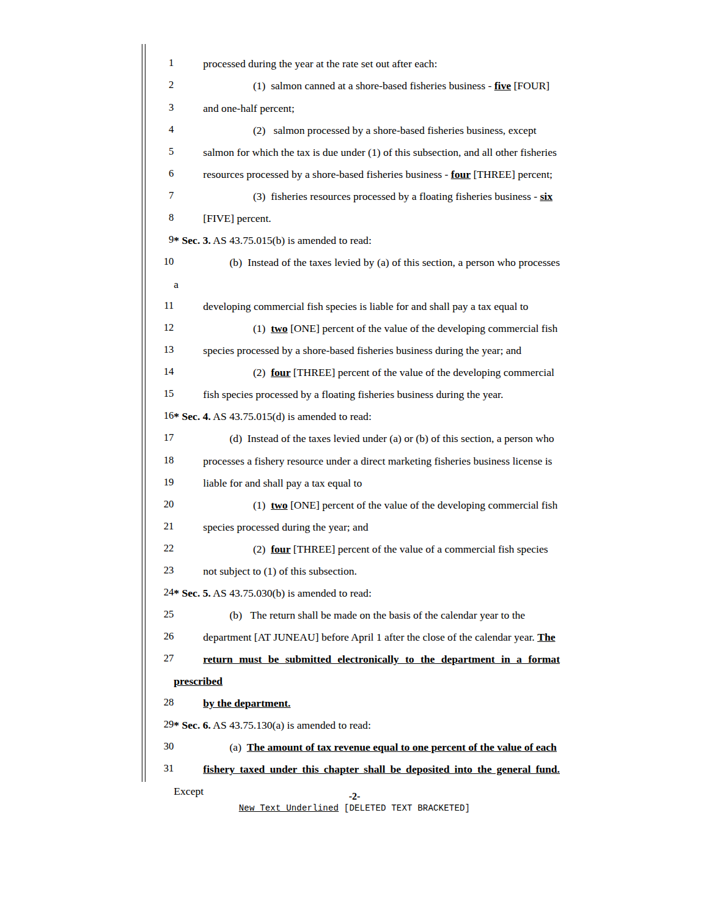| 1 | processed during the year at the rate set out after each: |
| 2 | (1) salmon canned at a shore-based fisheries business - five [FOUR] |
| 3 | and one-half percent; |
| 4 | (2) salmon processed by a shore-based fisheries business, except |
| 5 | salmon for which the tax is due under (1) of this subsection, and all other fisheries |
| 6 | resources processed by a shore-based fisheries business - four [THREE] percent; |
| 7 | (3) fisheries resources processed by a floating fisheries business - six |
| 8 | [FIVE] percent. |
| 9 | * Sec. 3. AS 43.75.015(b) is amended to read: |
| 10 | (b) Instead of the taxes levied by (a) of this section, a person who processes a |
| 11 | developing commercial fish species is liable for and shall pay a tax equal to |
| 12 | (1) two [ONE] percent of the value of the developing commercial fish |
| 13 | species processed by a shore-based fisheries business during the year; and |
| 14 | (2) four [THREE] percent of the value of the developing commercial |
| 15 | fish species processed by a floating fisheries business during the year. |
| 16 | * Sec. 4. AS 43.75.015(d) is amended to read: |
| 17 | (d) Instead of the taxes levied under (a) or (b) of this section, a person who |
| 18 | processes a fishery resource under a direct marketing fisheries business license is |
| 19 | liable for and shall pay a tax equal to |
| 20 | (1) two [ONE] percent of the value of the developing commercial fish |
| 21 | species processed during the year; and |
| 22 | (2) four [THREE] percent of the value of a commercial fish species |
| 23 | not subject to (1) of this subsection. |
| 24 | * Sec. 5. AS 43.75.030(b) is amended to read: |
| 25 | (b) The return shall be made on the basis of the calendar year to the |
| 26 | department [AT JUNEAU] before April 1 after the close of the calendar year. The |
| 27 | return must be submitted electronically to the department in a format prescribed |
| 28 | by the department. |
| 29 | * Sec. 6. AS 43.75.130(a) is amended to read: |
| 30 | (a) The amount of tax revenue equal to one percent of the value of each |
| 31 | fishery taxed under this chapter shall be deposited into the general fund. Except |
-2-
New Text Underlined [DELETED TEXT BRACKETED]